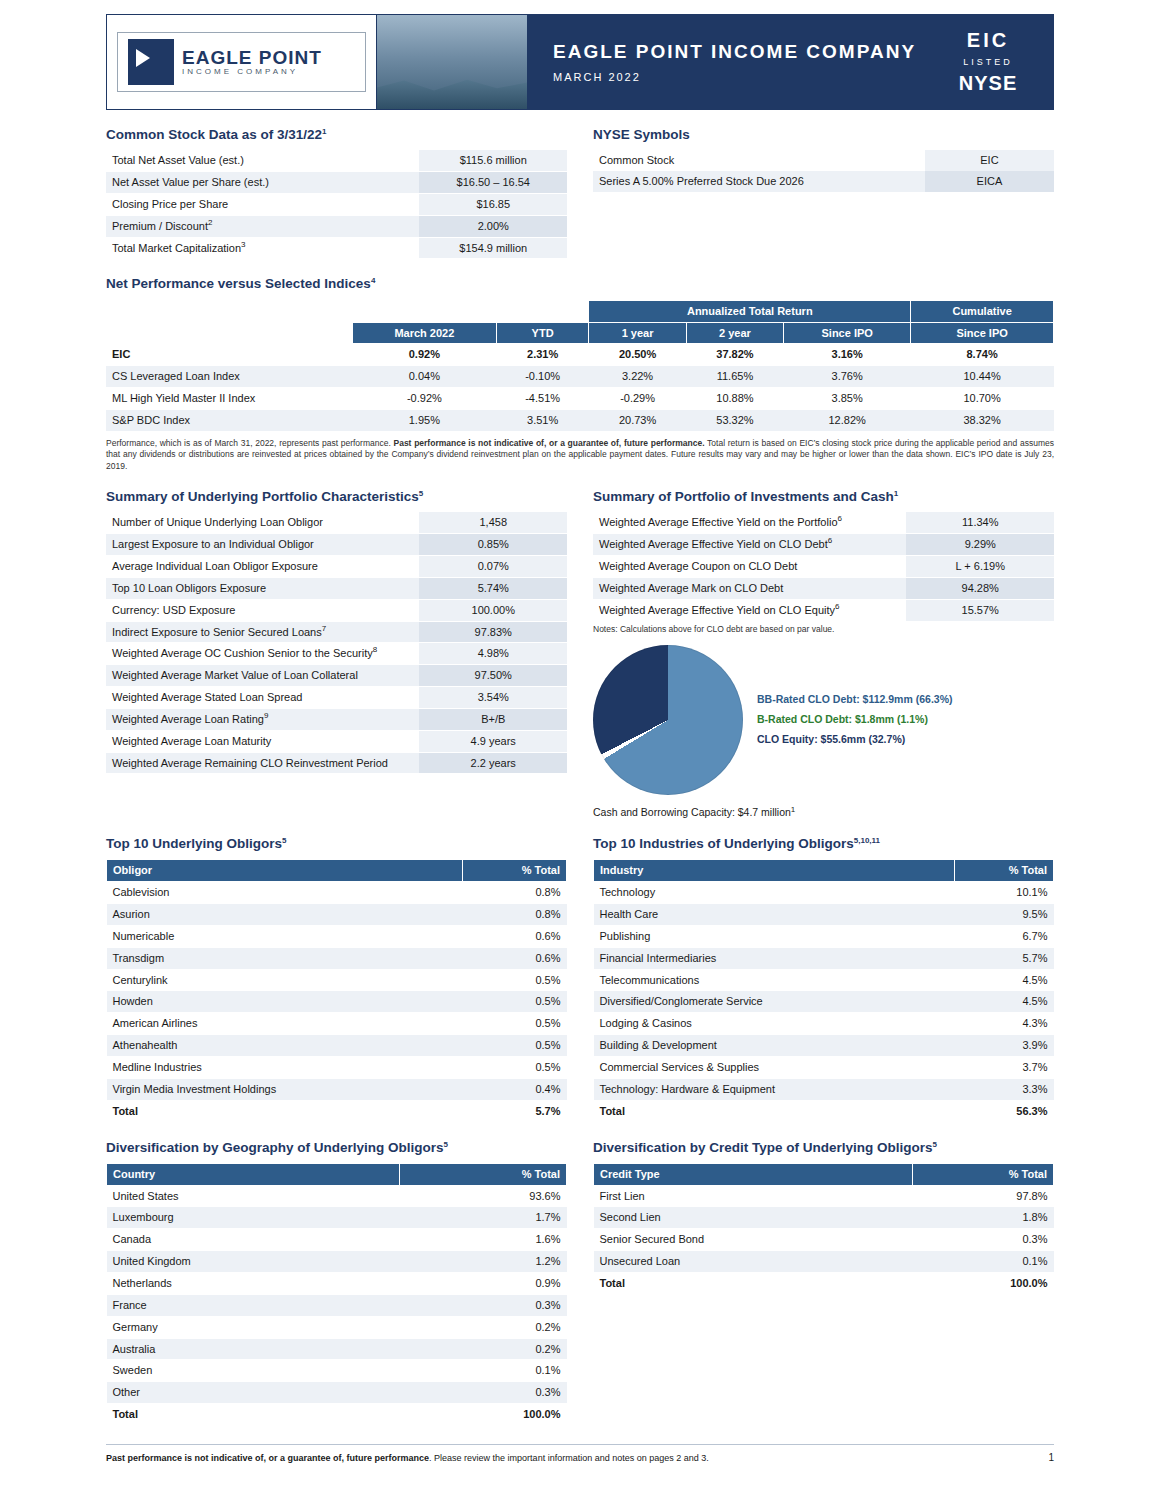EAGLE POINT
INCOME COMPANY
EAGLE POINT INCOME COMPANY
MARCH 2022
EIC
LISTED
NYSE
Common Stock Data as of 3/31/221
| Total Net Asset Value (est.) | $115.6 million |
| Net Asset Value per Share (est.) | $16.50 – 16.54 |
| Closing Price per Share | $16.85 |
| Premium / Discount 2 | 2.00% |
| Total Market Capitalization 3 | $154.9 million |
NYSE Symbols
| Common Stock | EIC |
| Series A 5.00% Preferred Stock Due 2026 | EICA |
Net Performance versus Selected Indices4
| | | | Annualized Total Return | Cumulative |
| --- | --- | --- | --- | --- |
| | March 2022 | YTD | 1 year | 2 year | Since IPO | Since IPO |
| EIC | 0.92% | 2.31% | 20.50% | 37.82% | 3.16% | 8.74% |
| CS Leveraged Loan Index | 0.04% | -0.10% | 3.22% | 11.65% | 3.76% | 10.44% |
| ML High Yield Master II Index | -0.92% | -4.51% | -0.29% | 10.88% | 3.85% | 10.70% |
| S&P BDC Index | 1.95% | 3.51% | 20.73% | 53.32% | 12.82% | 38.32% |
Performance, which is as of March 31, 2022, represents past performance. Past performance is not indicative of, or a guarantee of, future performance. Total return is based on EIC’s closing stock price during the applicable period and assumes that any dividends or distributions are reinvested at prices obtained by the Company’s dividend reinvestment plan on the applicable payment dates. Future results may vary and may be higher or lower than the data shown. EIC’s IPO date is July 23, 2019.
Summary of Underlying Portfolio Characteristics5
| Number of Unique Underlying Loan Obligor | 1,458 |
| Largest Exposure to an Individual Obligor | 0.85% |
| Average Individual Loan Obligor Exposure | 0.07% |
| Top 10 Loan Obligors Exposure | 5.74% |
| Currency: USD Exposure | 100.00% |
| Indirect Exposure to Senior Secured Loans 7 | 97.83% |
| Weighted Average OC Cushion Senior to the Security 8 | 4.98% |
| Weighted Average Market Value of Loan Collateral | 97.50% |
| Weighted Average Stated Loan Spread | 3.54% |
| Weighted Average Loan Rating 9 | B+/B |
| Weighted Average Loan Maturity | 4.9 years |
| Weighted Average Remaining CLO Reinvestment Period | 2.2 years |
Summary of Portfolio of Investments and Cash1
| Weighted Average Effective Yield on the Portfolio 6 | 11.34% |
| Weighted Average Effective Yield on CLO Debt 6 | 9.29% |
| Weighted Average Coupon on CLO Debt | L + 6.19% |
| Weighted Average Mark on CLO Debt | 94.28% |
| Weighted Average Effective Yield on CLO Equity 6 | 15.57% |
Notes: Calculations above for CLO debt are based on par value.
BB-Rated CLO Debt: $112.9mm (66.3%)
B-Rated CLO Debt: $1.8mm (1.1%)
CLO Equity: $55.6mm (32.7%)
Cash and Borrowing Capacity: $4.7 million1
Top 10 Underlying Obligors5
| Obligor | % Total |
| --- | --- |
| Cablevision | 0.8% |
| Asurion | 0.8% |
| Numericable | 0.6% |
| Transdigm | 0.6% |
| Centurylink | 0.5% |
| Howden | 0.5% |
| American Airlines | 0.5% |
| Athenahealth | 0.5% |
| Medline Industries | 0.5% |
| Virgin Media Investment Holdings | 0.4% |
| Total | 5.7% |
Top 10 Industries of Underlying Obligors5,10,11
| Industry | % Total |
| --- | --- |
| Technology | 10.1% |
| Health Care | 9.5% |
| Publishing | 6.7% |
| Financial Intermediaries | 5.7% |
| Telecommunications | 4.5% |
| Diversified/Conglomerate Service | 4.5% |
| Lodging & Casinos | 4.3% |
| Building & Development | 3.9% |
| Commercial Services & Supplies | 3.7% |
| Technology: Hardware & Equipment | 3.3% |
| Total | 56.3% |
Diversification by Geography of Underlying Obligors5
| Country | % Total |
| --- | --- |
| United States | 93.6% |
| Luxembourg | 1.7% |
| Canada | 1.6% |
| United Kingdom | 1.2% |
| Netherlands | 0.9% |
| France | 0.3% |
| Germany | 0.2% |
| Australia | 0.2% |
| Sweden | 0.1% |
| Other | 0.3% |
| Total | 100.0% |
Diversification by Credit Type of Underlying Obligors5
| Credit Type | % Total |
| --- | --- |
| First Lien | 97.8% |
| Second Lien | 1.8% |
| Senior Secured Bond | 0.3% |
| Unsecured Loan | 0.1% |
| Total | 100.0% |
Past performance is not indicative of, or a guarantee of, future performance. Please review the important information and notes on pages 2 and 3.
1